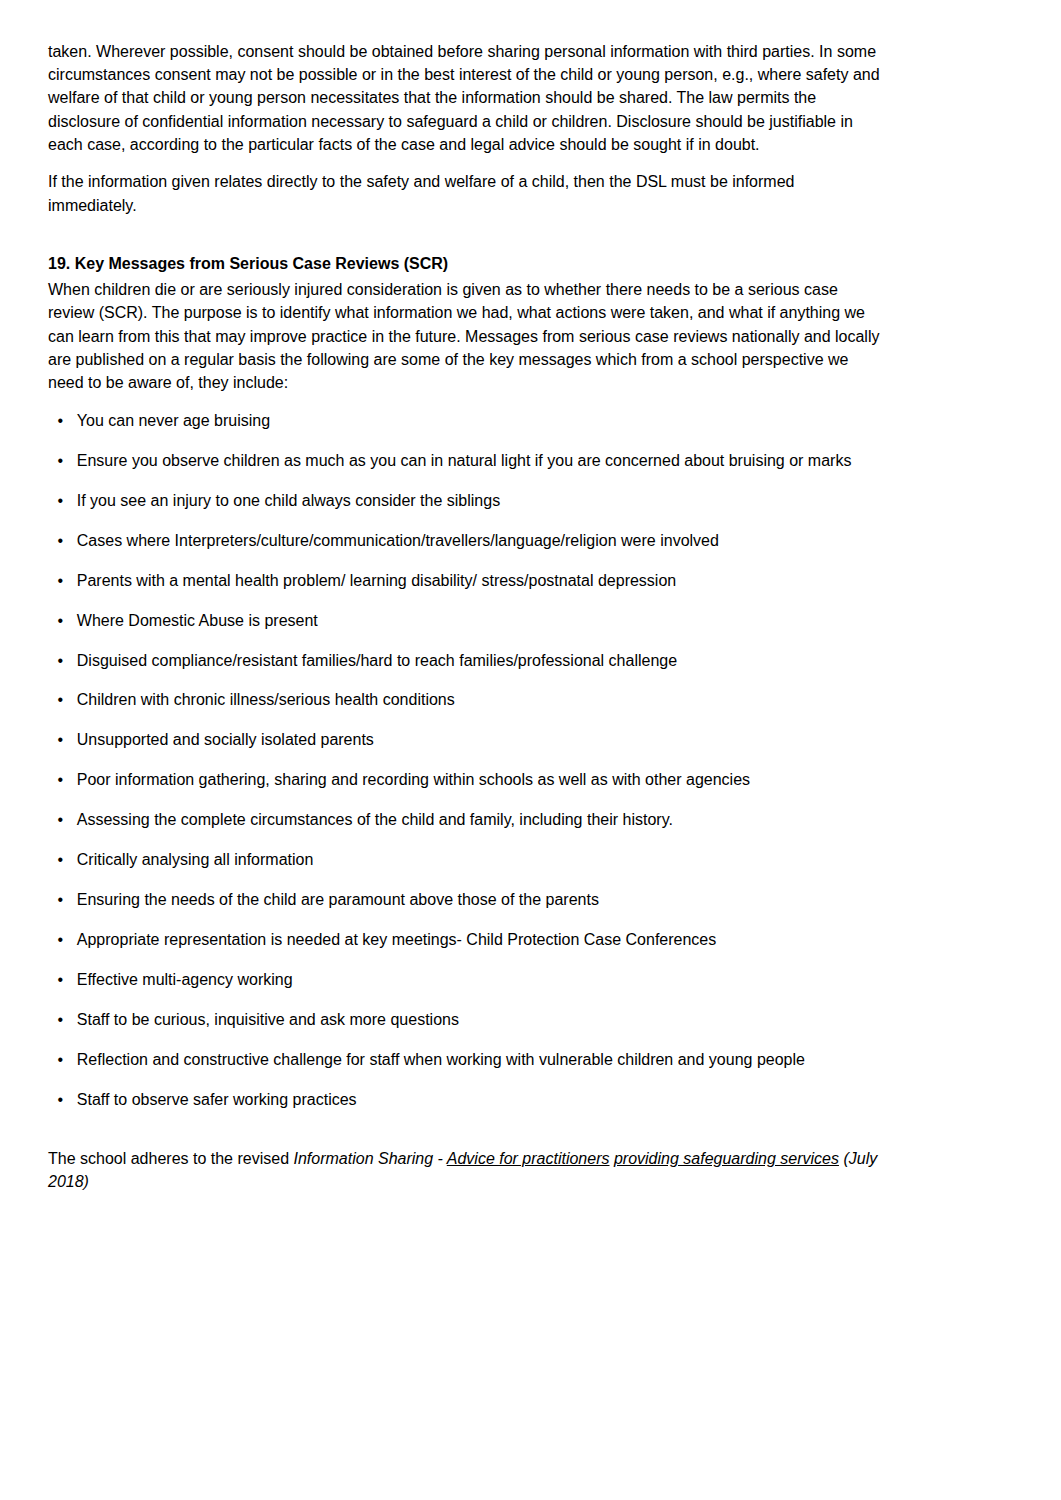taken. Wherever possible, consent should be obtained before sharing personal information with third parties. In some circumstances consent may not be possible or in the best interest of the child or young person, e.g., where safety and welfare of that child or young person necessitates that the information should be shared. The law permits the disclosure of confidential information necessary to safeguard a child or children. Disclosure should be justifiable in each case, according to the particular facts of the case and legal advice should be sought if in doubt.
If the information given relates directly to the safety and welfare of a child, then the DSL must be informed immediately.
19. Key Messages from Serious Case Reviews (SCR)
When children die or are seriously injured consideration is given as to whether there needs to be a serious case review (SCR). The purpose is to identify what information we had, what actions were taken, and what if anything we can learn from this that may improve practice in the future. Messages from serious case reviews nationally and locally are published on a regular basis the following are some of the key messages which from a school perspective we need to be aware of, they include:
You can never age bruising
Ensure you observe children as much as you can in natural light if you are concerned about bruising or marks
If you see an injury to one child always consider the siblings
Cases where Interpreters/culture/communication/travellers/language/religion were involved
Parents with a mental health problem/ learning disability/ stress/postnatal depression
Where Domestic Abuse is present
Disguised compliance/resistant families/hard to reach families/professional challenge
Children with chronic illness/serious health conditions
Unsupported and socially isolated parents
Poor information gathering, sharing and recording within schools as well as with other agencies
Assessing the complete circumstances of the child and family, including their history.
Critically analysing all information
Ensuring the needs of the child are paramount above those of the parents
Appropriate representation is needed at key meetings- Child Protection Case Conferences
Effective multi-agency working
Staff to be curious, inquisitive and ask more questions
Reflection and constructive challenge for staff when working with vulnerable children and young people
Staff to observe safer working practices
The school adheres to the revised Information Sharing - Advice for practitioners providing safeguarding services (July 2018)